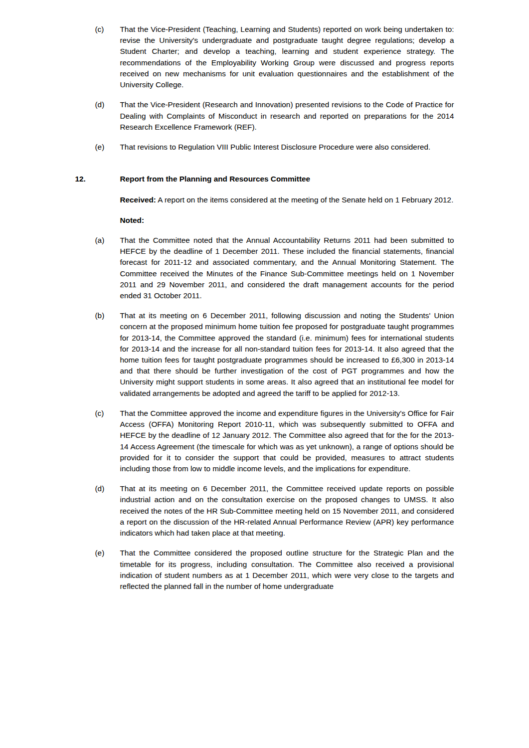(c)
That the Vice-President (Teaching, Learning and Students) reported on work being undertaken to: revise the University's undergraduate and postgraduate taught degree regulations; develop a Student Charter; and develop a teaching, learning and student experience strategy. The recommendations of the Employability Working Group were discussed and progress reports received on new mechanisms for unit evaluation questionnaires and the establishment of the University College.
(d)
That the Vice-President (Research and Innovation) presented revisions to the Code of Practice for Dealing with Complaints of Misconduct in research and reported on preparations for the 2014 Research Excellence Framework (REF).
(e)
That revisions to Regulation VIII Public Interest Disclosure Procedure were also considered.
12.
Report from the Planning and Resources Committee
Received: A report on the items considered at the meeting of the Senate held on 1 February 2012.
Noted:
(a)
That the Committee noted that the Annual Accountability Returns 2011 had been submitted to HEFCE by the deadline of 1 December 2011. These included the financial statements, financial forecast for 2011-12 and associated commentary, and the Annual Monitoring Statement. The Committee received the Minutes of the Finance Sub-Committee meetings held on 1 November 2011 and 29 November 2011, and considered the draft management accounts for the period ended 31 October 2011.
(b)
That at its meeting on 6 December 2011, following discussion and noting the Students' Union concern at the proposed minimum home tuition fee proposed for postgraduate taught programmes for 2013-14, the Committee approved the standard (i.e. minimum) fees for international students for 2013-14 and the increase for all non-standard tuition fees for 2013-14. It also agreed that the home tuition fees for taught postgraduate programmes should be increased to £6,300 in 2013-14 and that there should be further investigation of the cost of PGT programmes and how the University might support students in some areas. It also agreed that an institutional fee model for validated arrangements be adopted and agreed the tariff to be applied for 2012-13.
(c)
That the Committee approved the income and expenditure figures in the University's Office for Fair Access (OFFA) Monitoring Report 2010-11, which was subsequently submitted to OFFA and HEFCE by the deadline of 12 January 2012. The Committee also agreed that for the for the 2013-14 Access Agreement (the timescale for which was as yet unknown), a range of options should be provided for it to consider the support that could be provided, measures to attract students including those from low to middle income levels, and the implications for expenditure.
(d)
That at its meeting on 6 December 2011, the Committee received update reports on possible industrial action and on the consultation exercise on the proposed changes to UMSS. It also received the notes of the HR Sub-Committee meeting held on 15 November 2011, and considered a report on the discussion of the HR-related Annual Performance Review (APR) key performance indicators which had taken place at that meeting.
(e)
That the Committee considered the proposed outline structure for the Strategic Plan and the timetable for its progress, including consultation. The Committee also received a provisional indication of student numbers as at 1 December 2011, which were very close to the targets and reflected the planned fall in the number of home undergraduate